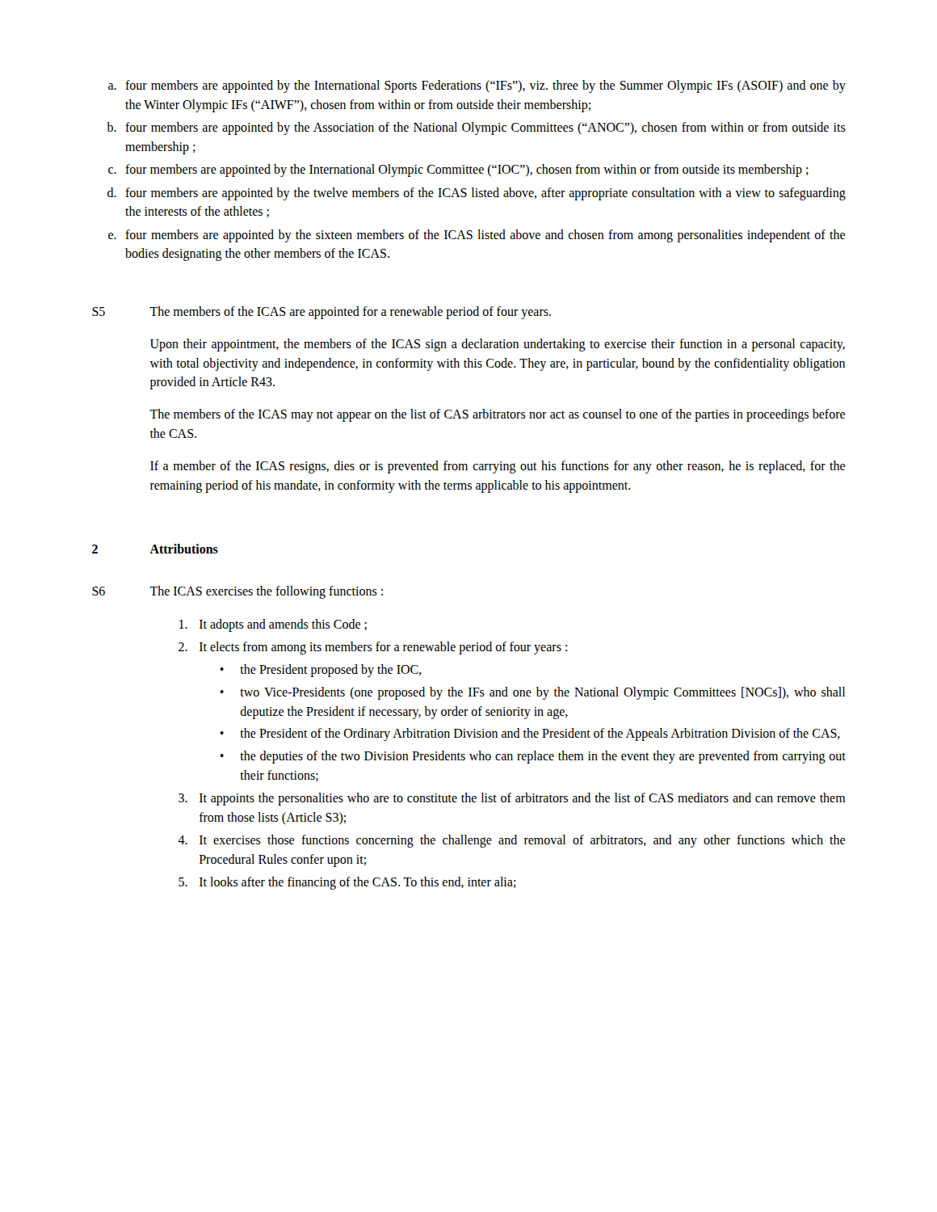four members are appointed by the International Sports Federations (“IFs”), viz. three by the Summer Olympic IFs (ASOIF) and one by the Winter Olympic IFs (“AIWF”), chosen from within or from outside their membership;
four members are appointed by the Association of the National Olympic Committees (“ANOC”), chosen from within or from outside its membership ;
four members are appointed by the International Olympic Committee (“IOC”), chosen from within or from outside its membership ;
four members are appointed by the twelve members of the ICAS listed above, after appropriate consultation with a view to safeguarding the interests of the athletes ;
four members are appointed by the sixteen members of the ICAS listed above and chosen from among personalities independent of the bodies designating the other members of the ICAS.
S5
The members of the ICAS are appointed for a renewable period of four years.
Upon their appointment, the members of the ICAS sign a declaration undertaking to exercise their function in a personal capacity, with total objectivity and independence, in conformity with this Code. They are, in particular, bound by the confidentiality obligation provided in Article R43.
The members of the ICAS may not appear on the list of CAS arbitrators nor act as counsel to one of the parties in proceedings before the CAS.
If a member of the ICAS resigns, dies or is prevented from carrying out his functions for any other reason, he is replaced, for the remaining period of his mandate, in conformity with the terms applicable to his appointment.
2
Attributions
S6
The ICAS exercises the following functions :
It adopts and amends this Code ;
It elects from among its members for a renewable period of four years :
the President proposed by the IOC,
two Vice-Presidents (one proposed by the IFs and one by the National Olympic Committees [NOCs]), who shall deputize the President if necessary, by order of seniority in age,
the President of the Ordinary Arbitration Division and the President of the Appeals Arbitration Division of the CAS,
the deputies of the two Division Presidents who can replace them in the event they are prevented from carrying out their functions;
It appoints the personalities who are to constitute the list of arbitrators and the list of CAS mediators and can remove them from those lists (Article S3);
It exercises those functions concerning the challenge and removal of arbitrators, and any other functions which the Procedural Rules confer upon it;
It looks after the financing of the CAS. To this end, inter alia;